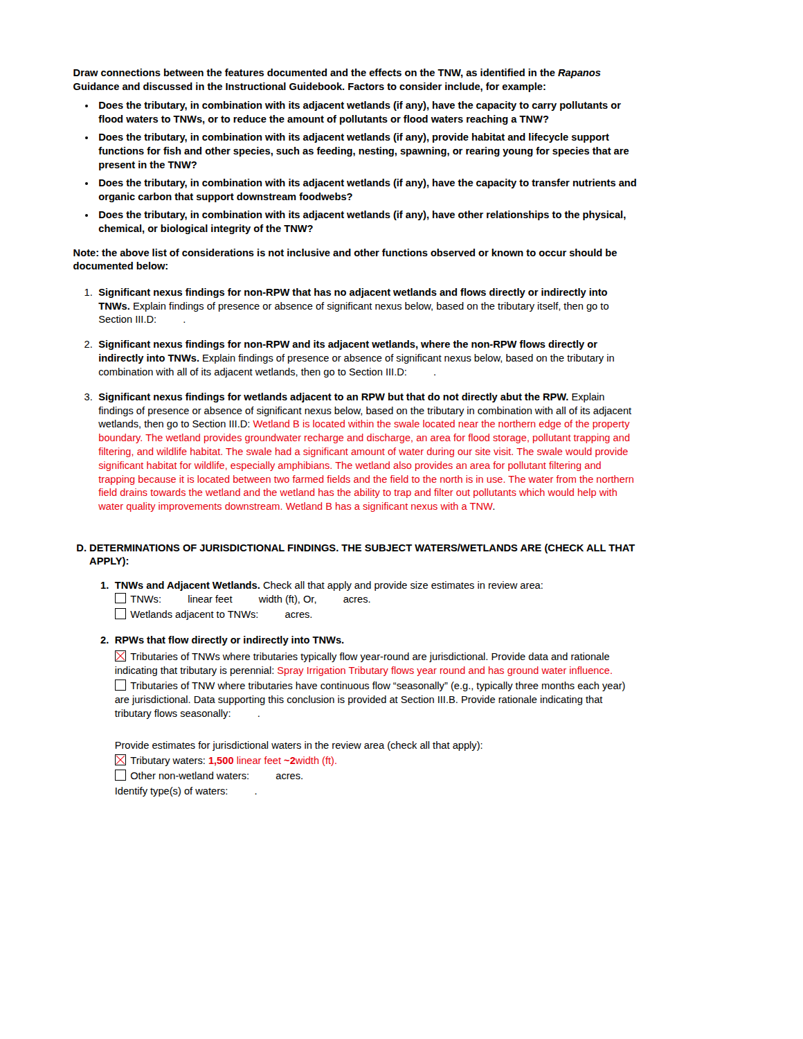Draw connections between the features documented and the effects on the TNW, as identified in the Rapanos Guidance and discussed in the Instructional Guidebook. Factors to consider include, for example:
Does the tributary, in combination with its adjacent wetlands (if any), have the capacity to carry pollutants or flood waters to TNWs, or to reduce the amount of pollutants or flood waters reaching a TNW?
Does the tributary, in combination with its adjacent wetlands (if any), provide habitat and lifecycle support functions for fish and other species, such as feeding, nesting, spawning, or rearing young for species that are present in the TNW?
Does the tributary, in combination with its adjacent wetlands (if any), have the capacity to transfer nutrients and organic carbon that support downstream foodwebs?
Does the tributary, in combination with its adjacent wetlands (if any), have other relationships to the physical, chemical, or biological integrity of the TNW?
Note: the above list of considerations is not inclusive and other functions observed or known to occur should be documented below:
Significant nexus findings for non-RPW that has no adjacent wetlands and flows directly or indirectly into TNWs. Explain findings of presence or absence of significant nexus below, based on the tributary itself, then go to Section III.D: .
Significant nexus findings for non-RPW and its adjacent wetlands, where the non-RPW flows directly or indirectly into TNWs. Explain findings of presence or absence of significant nexus below, based on the tributary in combination with all of its adjacent wetlands, then go to Section III.D: .
Significant nexus findings for wetlands adjacent to an RPW but that do not directly abut the RPW. Explain findings of presence or absence of significant nexus below, based on the tributary in combination with all of its adjacent wetlands, then go to Section III.D: Wetland B is located within the swale located near the northern edge of the property boundary. The wetland provides groundwater recharge and discharge, an area for flood storage, pollutant trapping and filtering, and wildlife habitat. The swale had a significant amount of water during our site visit. The swale would provide significant habitat for wildlife, especially amphibians. The wetland also provides an area for pollutant filtering and trapping because it is located between two farmed fields and the field to the north is in use. The water from the northern field drains towards the wetland and the wetland has the ability to trap and filter out pollutants which would help with water quality improvements downstream. Wetland B has a significant nexus with a TNW.
DETERMINATIONS OF JURISDICTIONAL FINDINGS. THE SUBJECT WATERS/WETLANDS ARE (CHECK ALL THAT APPLY):
TNWs and Adjacent Wetlands. Check all that apply and provide size estimates in review area:
TNWs: linear feet width (ft), Or, acres.
Wetlands adjacent to TNWs: acres.
RPWs that flow directly or indirectly into TNWs.
Tributaries of TNWs where tributaries typically flow year-round are jurisdictional. Provide data and rationale indicating that tributary is perennial: Spray Irrigation Tributary flows year round and has ground water influence.
Tributaries of TNW where tributaries have continuous flow “seasonally” (e.g., typically three months each year) are jurisdictional. Data supporting this conclusion is provided at Section III.B. Provide rationale indicating that tributary flows seasonally: .
Provide estimates for jurisdictional waters in the review area (check all that apply):
Tributary waters: 1,500 linear feet ~2width (ft).
Other non-wetland waters: acres.
Identify type(s) of waters: .